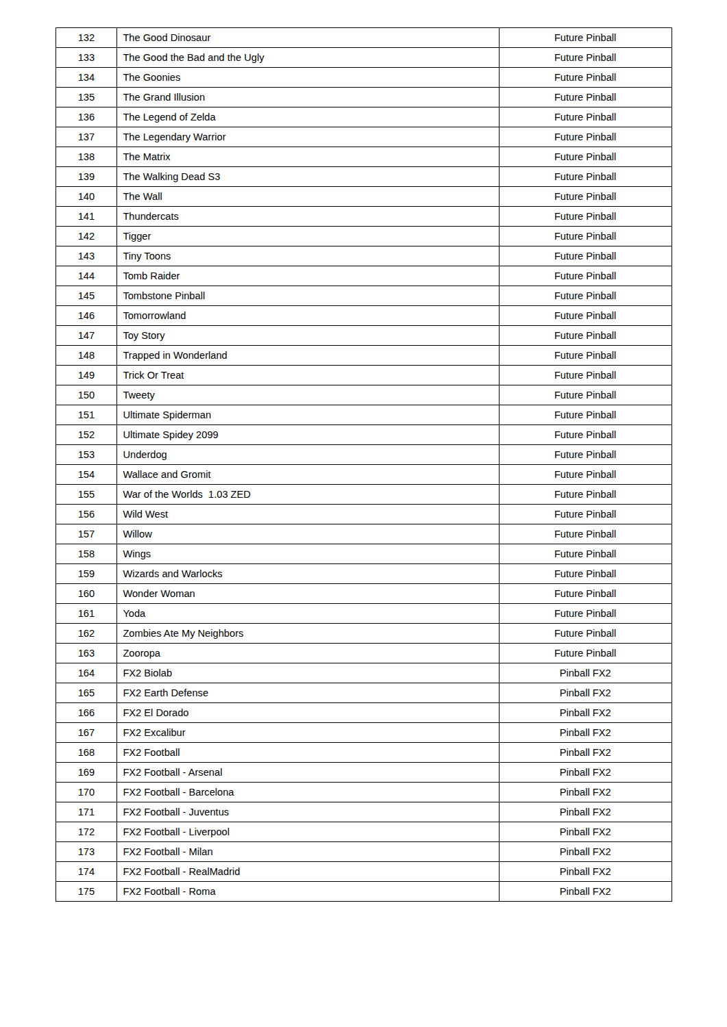| 132 | The Good Dinosaur | Future Pinball |
| 133 | The Good the Bad and the Ugly | Future Pinball |
| 134 | The Goonies | Future Pinball |
| 135 | The Grand Illusion | Future Pinball |
| 136 | The Legend of Zelda | Future Pinball |
| 137 | The Legendary Warrior | Future Pinball |
| 138 | The Matrix | Future Pinball |
| 139 | The Walking Dead S3 | Future Pinball |
| 140 | The Wall | Future Pinball |
| 141 | Thundercats | Future Pinball |
| 142 | Tigger | Future Pinball |
| 143 | Tiny Toons | Future Pinball |
| 144 | Tomb Raider | Future Pinball |
| 145 | Tombstone Pinball | Future Pinball |
| 146 | Tomorrowland | Future Pinball |
| 147 | Toy Story | Future Pinball |
| 148 | Trapped in Wonderland | Future Pinball |
| 149 | Trick Or Treat | Future Pinball |
| 150 | Tweety | Future Pinball |
| 151 | Ultimate Spiderman | Future Pinball |
| 152 | Ultimate Spidey 2099 | Future Pinball |
| 153 | Underdog | Future Pinball |
| 154 | Wallace and Gromit | Future Pinball |
| 155 | War of the Worlds 1.03 ZED | Future Pinball |
| 156 | Wild West | Future Pinball |
| 157 | Willow | Future Pinball |
| 158 | Wings | Future Pinball |
| 159 | Wizards and Warlocks | Future Pinball |
| 160 | Wonder Woman | Future Pinball |
| 161 | Yoda | Future Pinball |
| 162 | Zombies Ate My Neighbors | Future Pinball |
| 163 | Zooropa | Future Pinball |
| 164 | FX2 Biolab | Pinball FX2 |
| 165 | FX2 Earth Defense | Pinball FX2 |
| 166 | FX2 El Dorado | Pinball FX2 |
| 167 | FX2 Excalibur | Pinball FX2 |
| 168 | FX2 Football | Pinball FX2 |
| 169 | FX2 Football - Arsenal | Pinball FX2 |
| 170 | FX2 Football - Barcelona | Pinball FX2 |
| 171 | FX2 Football - Juventus | Pinball FX2 |
| 172 | FX2 Football - Liverpool | Pinball FX2 |
| 173 | FX2 Football - Milan | Pinball FX2 |
| 174 | FX2 Football - RealMadrid | Pinball FX2 |
| 175 | FX2 Football - Roma | Pinball FX2 |